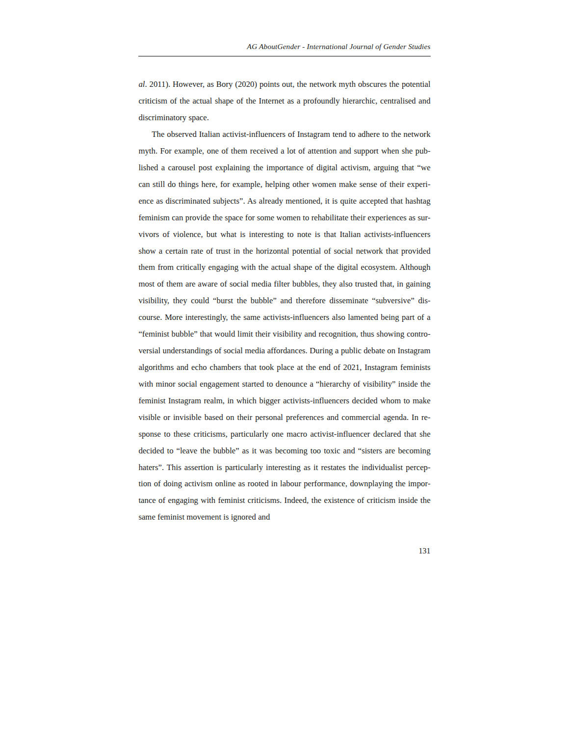AG AboutGender - International Journal of Gender Studies
al. 2011). However, as Bory (2020) points out, the network myth obscures the potential criticism of the actual shape of the Internet as a profoundly hierarchic, centralised and discriminatory space.
The observed Italian activist-influencers of Instagram tend to adhere to the network myth. For example, one of them received a lot of attention and support when she published a carousel post explaining the importance of digital activism, arguing that “we can still do things here, for example, helping other women make sense of their experience as discriminated subjects”. As already mentioned, it is quite accepted that hashtag feminism can provide the space for some women to rehabilitate their experiences as survivors of violence, but what is interesting to note is that Italian activists-influencers show a certain rate of trust in the horizontal potential of social network that provided them from critically engaging with the actual shape of the digital ecosystem. Although most of them are aware of social media filter bubbles, they also trusted that, in gaining visibility, they could “burst the bubble” and therefore disseminate “subversive” discourse. More interestingly, the same activists-influencers also lamented being part of a “feminist bubble” that would limit their visibility and recognition, thus showing controversial understandings of social media affordances. During a public debate on Instagram algorithms and echo chambers that took place at the end of 2021, Instagram feminists with minor social engagement started to denounce a “hierarchy of visibility” inside the feminist Instagram realm, in which bigger activists-influencers decided whom to make visible or invisible based on their personal preferences and commercial agenda. In response to these criticisms, particularly one macro activist-influencer declared that she decided to “leave the bubble” as it was becoming too toxic and “sisters are becoming haters”. This assertion is particularly interesting as it restates the individualist perception of doing activism online as rooted in labour performance, downplaying the importance of engaging with feminist criticisms. Indeed, the existence of criticism inside the same feminist movement is ignored and
131